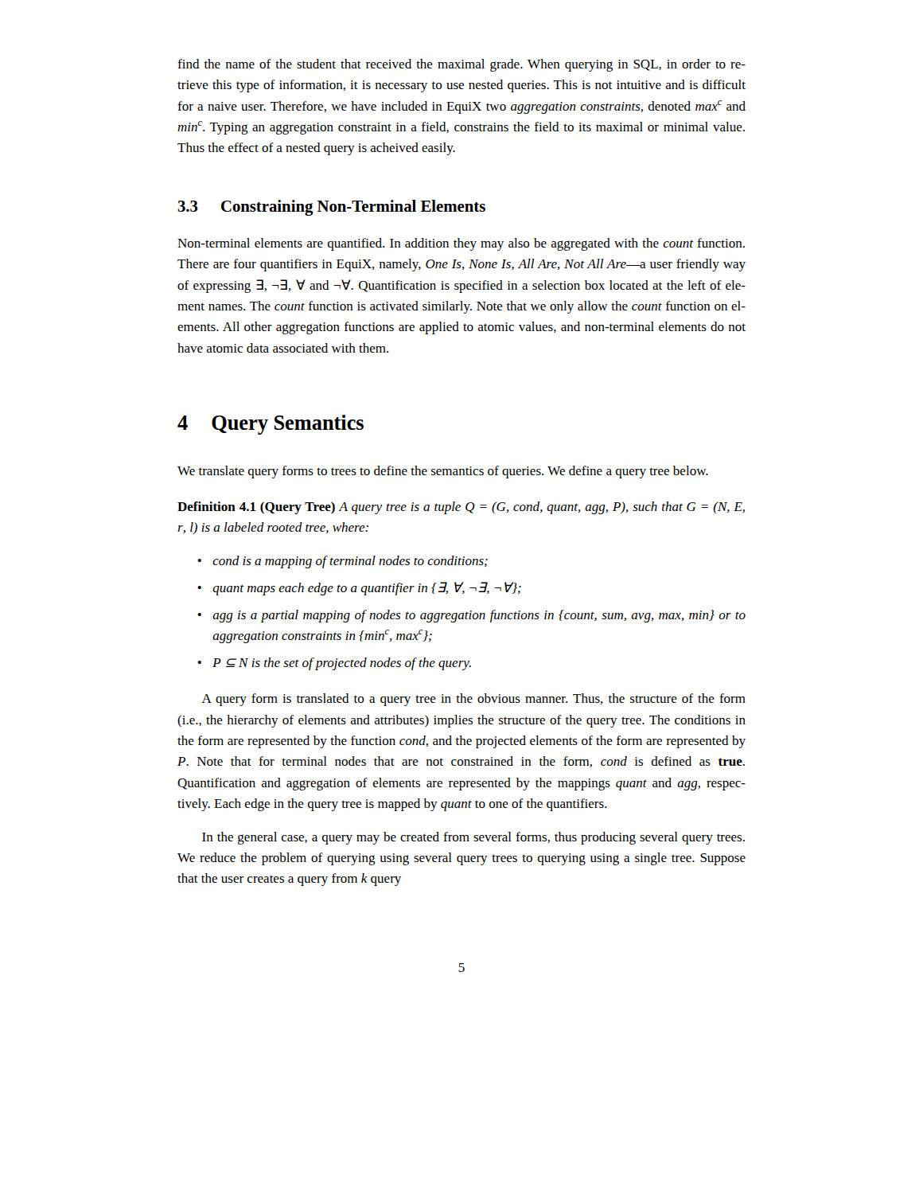find the name of the student that received the maximal grade. When querying in SQL, in order to retrieve this type of information, it is necessary to use nested queries. This is not intuitive and is difficult for a naive user. Therefore, we have included in EquiX two aggregation constraints, denoted maxc and minc. Typing an aggregation constraint in a field, constrains the field to its maximal or minimal value. Thus the effect of a nested query is acheived easily.
3.3 Constraining Non-Terminal Elements
Non-terminal elements are quantified. In addition they may also be aggregated with the count function. There are four quantifiers in EquiX, namely, One Is, None Is, All Are, Not All Are—a user friendly way of expressing ∃, ¬∃, ∀ and ¬∀. Quantification is specified in a selection box located at the left of element names. The count function is activated similarly. Note that we only allow the count function on elements. All other aggregation functions are applied to atomic values, and non-terminal elements do not have atomic data associated with them.
4 Query Semantics
We translate query forms to trees to define the semantics of queries. We define a query tree below.
Definition 4.1 (Query Tree) A query tree is a tuple Q = (G, cond, quant, agg, P), such that G = (N, E, r, l) is a labeled rooted tree, where:
cond is a mapping of terminal nodes to conditions;
quant maps each edge to a quantifier in {∃, ∀, ¬∃, ¬∀};
agg is a partial mapping of nodes to aggregation functions in {count, sum, avg, max, min} or to aggregation constraints in {minc, maxc};
P ⊆ N is the set of projected nodes of the query.
A query form is translated to a query tree in the obvious manner. Thus, the structure of the form (i.e., the hierarchy of elements and attributes) implies the structure of the query tree. The conditions in the form are represented by the function cond, and the projected elements of the form are represented by P. Note that for terminal nodes that are not constrained in the form, cond is defined as true. Quantification and aggregation of elements are represented by the mappings quant and agg, respectively. Each edge in the query tree is mapped by quant to one of the quantifiers.
In the general case, a query may be created from several forms, thus producing several query trees. We reduce the problem of querying using several query trees to querying using a single tree. Suppose that the user creates a query from k query
5